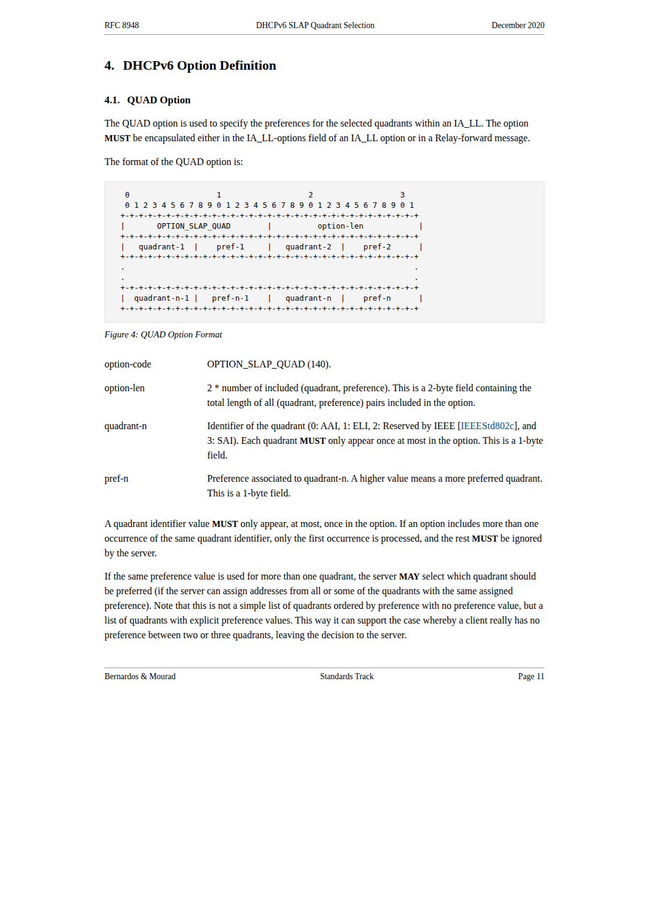RFC 8948 DHCPv6 SLAP Quadrant Selection December 2020
4. DHCPv6 Option Definition
4.1. QUAD Option
The QUAD option is used to specify the preferences for the selected quadrants within an IA_LL. The option MUST be encapsulated either in the IA_LL-options field of an IA_LL option or in a Relay-forward message.
The format of the QUAD option is:
  0                   1                   2                   3
  0 1 2 3 4 5 6 7 8 9 0 1 2 3 4 5 6 7 8 9 0 1 2 3 4 5 6 7 8 9 0 1
 +-+-+-+-+-+-+-+-+-+-+-+-+-+-+-+-+-+-+-+-+-+-+-+-+-+-+-+-+-+-+-+-+
 |       OPTION_SLAP_QUAD        |          option-len            |
 +-+-+-+-+-+-+-+-+-+-+-+-+-+-+-+-+-+-+-+-+-+-+-+-+-+-+-+-+-+-+-+-+
 |   quadrant-1  |    pref-1     |   quadrant-2  |    pref-2      |
 +-+-+-+-+-+-+-+-+-+-+-+-+-+-+-+-+-+-+-+-+-+-+-+-+-+-+-+-+-+-+-+-+
 .                                                               .
 .                                                               .
 +-+-+-+-+-+-+-+-+-+-+-+-+-+-+-+-+-+-+-+-+-+-+-+-+-+-+-+-+-+-+-+-+
 |  quadrant-n-1 |   pref-n-1    |   quadrant-n  |    pref-n      |
 +-+-+-+-+-+-+-+-+-+-+-+-+-+-+-+-+-+-+-+-+-+-+-+-+-+-+-+-+-+-+-+-+
Figure 4: QUAD Option Format
option-code
OPTION_SLAP_QUAD (140).
option-len
2 * number of included (quadrant, preference). This is a 2-byte field containing the total length of all (quadrant, preference) pairs included in the option.
quadrant-n
Identifier of the quadrant (0: AAI, 1: ELI, 2: Reserved by IEEE [IEEEStd802c], and 3: SAI). Each quadrant MUST only appear once at most in the option. This is a 1-byte field.
pref-n
Preference associated to quadrant-n. A higher value means a more preferred quadrant. This is a 1-byte field.
A quadrant identifier value MUST only appear, at most, once in the option. If an option includes more than one occurrence of the same quadrant identifier, only the first occurrence is processed, and the rest MUST be ignored by the server.
If the same preference value is used for more than one quadrant, the server MAY select which quadrant should be preferred (if the server can assign addresses from all or some of the quadrants with the same assigned preference). Note that this is not a simple list of quadrants ordered by preference with no preference value, but a list of quadrants with explicit preference values. This way it can support the case whereby a client really has no preference between two or three quadrants, leaving the decision to the server.
Bernardos & Mourad Standards Track Page 11